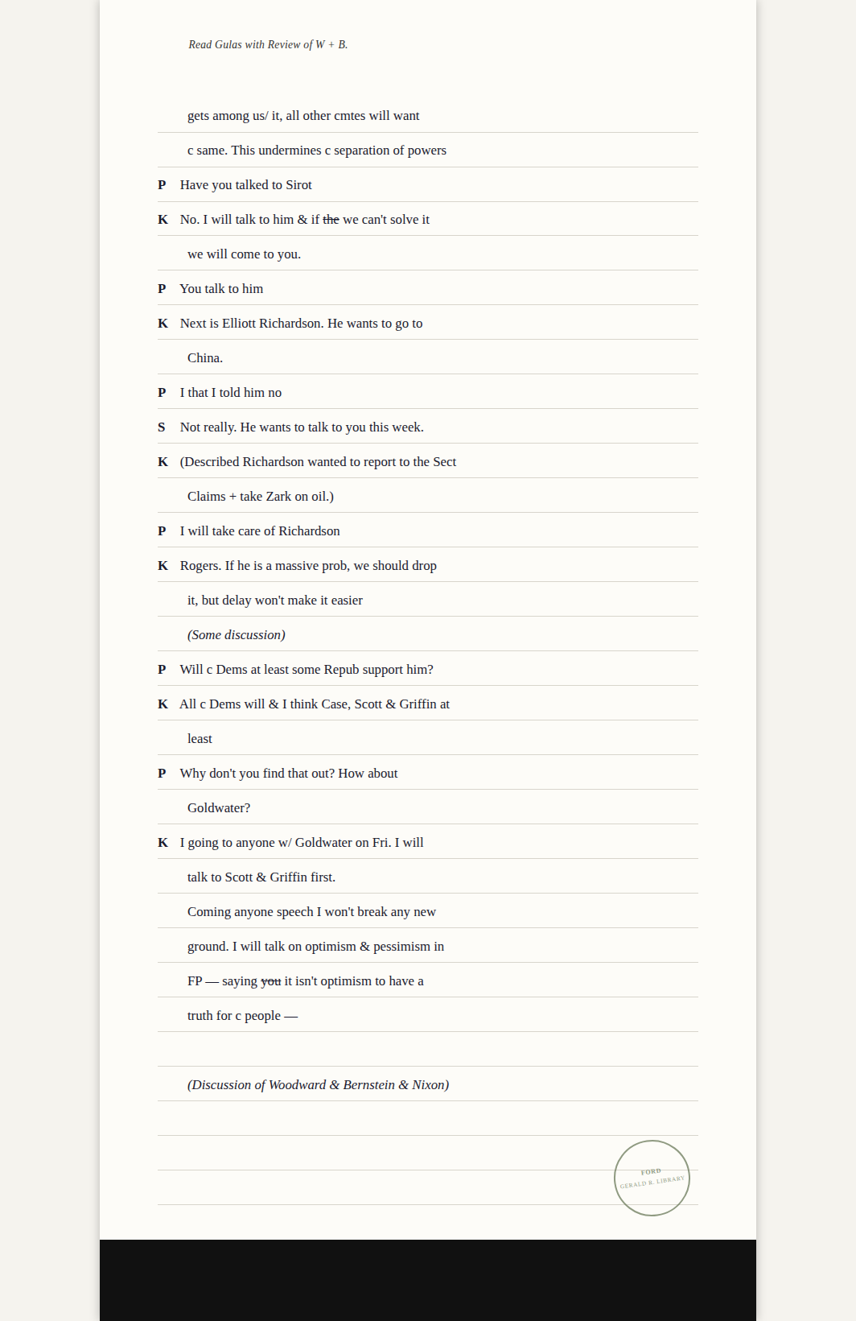Read Gulas with Review of W + B.
gets among us/ it, all other cmtes will want
c same. This undermines c separation of powers
P Have you talked to Sirot
K No. I will talk to him & if the we can't solve it
we will come to you.
P You talk to him
K Next is Elliott Richardson. He wants to go to
China.
P I that I told him no
S Not really. He wants to talk to you this week.
K (Described Richardson wanted to report to the Sect
Claims + take Zark on oil.)
P I will take care of Richardson
K Rogers. If he is a massive prob, we should drop
it, but delay won't make it easier
(Some discussion)
P Will c Dems at least some Repub support him?
K All c Dems will & I think Case, Scott & Griffin at
least
P Why don't you find that out? How about
Goldwater?
K I going to anyone w/ Goldwater on Fri. I will
talk to Scott & Griffin first.
Coming anyone speech I won't break any new
ground. I will talk on optimism & pessimism in
FP — saying you it isn't optimism to have a
truth for c people —
(Discussion of Woodward & Bernstein & Nixon)
FORD
GERALD R. LIBRARY